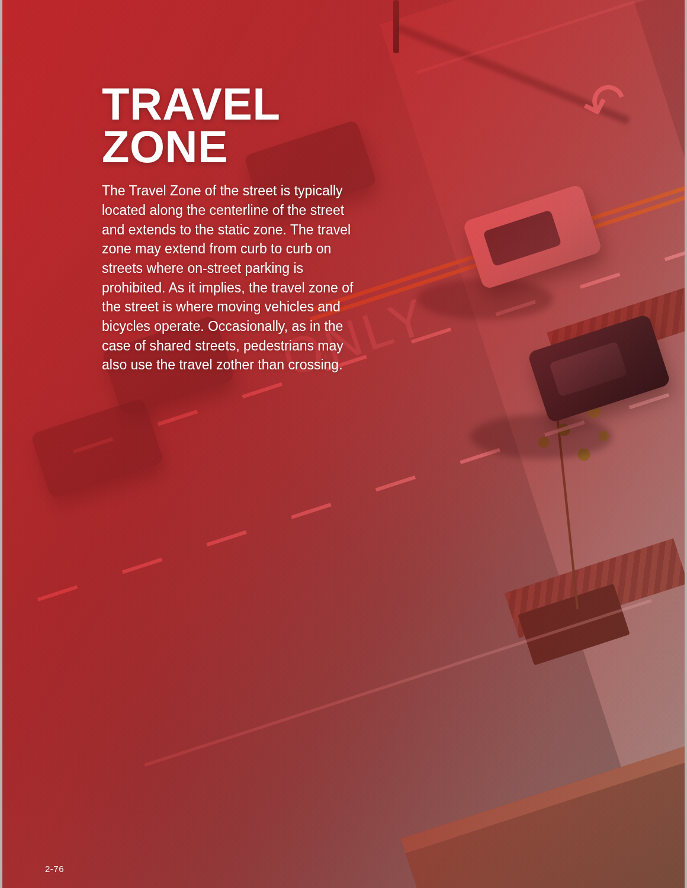↶
ONLY
Travel Zone
The Travel Zone of the street is typically located along the centerline of the street and extends to the static zone. The travel zone may extend from curb to curb on streets where on-street parking is prohibited. As it implies, the travel zone of the street is where moving vehicles and bicycles operate. Occasionally, as in the case of shared streets, pedestrians may also use the travel zother than crossing.
2-76